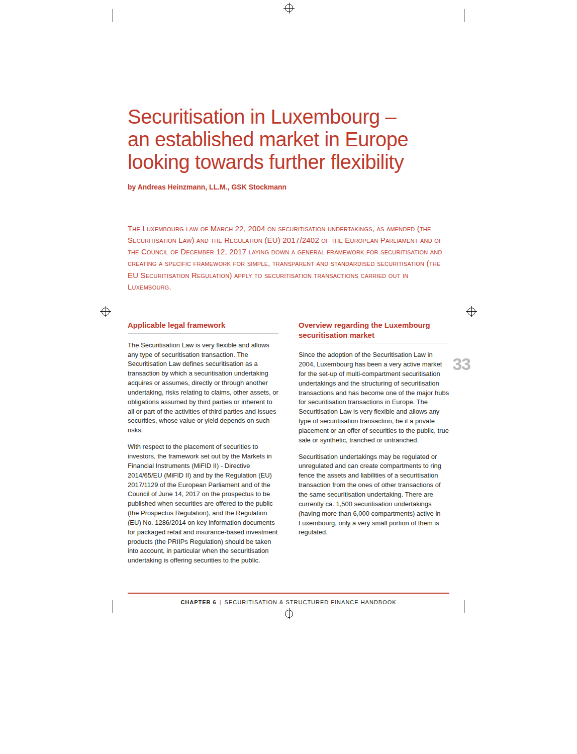Securitisation in Luxembourg –
an established market in Europe
looking towards further flexibility
by Andreas Heinzmann, LL.M., GSK Stockmann
The Luxembourg law of March 22, 2004 on securitisation undertakings, as amended (the Securitisation Law) and the Regulation (EU) 2017/2402 of the European Parliament and of the Council of December 12, 2017 laying down a general framework for securitisation and creating a specific framework for simple, transparent and standardised securitisation (the EU Securitisation Regulation) apply to securitisation transactions carried out in Luxembourg.
33
Applicable legal framework
The Securitisation Law is very flexible and allows any type of securitisation transaction. The Securitisation Law defines securitisation as a transaction by which a securitisation undertaking acquires or assumes, directly or through another undertaking, risks relating to claims, other assets, or obligations assumed by third parties or inherent to all or part of the activities of third parties and issues securities, whose value or yield depends on such risks.
With respect to the placement of securities to investors, the framework set out by the Markets in Financial Instruments (MiFID II) - Directive 2014/65/EU (MiFID II) and by the Regulation (EU) 2017/1129 of the European Parliament and of the Council of June 14, 2017 on the prospectus to be published when securities are offered to the public (the Prospectus Regulation), and the Regulation (EU) No. 1286/2014 on key information documents for packaged retail and insurance-based investment products (the PRIIPs Regulation) should be taken into account, in particular when the securitisation undertaking is offering securities to the public.
Overview regarding the Luxembourg securitisation market
Since the adoption of the Securitisation Law in 2004, Luxembourg has been a very active market for the set-up of multi-compartment securitisation undertakings and the structuring of securitisation transactions and has become one of the major hubs for securitisation transactions in Europe. The Securitisation Law is very flexible and allows any type of securitisation transaction, be it a private placement or an offer of securities to the public, true sale or synthetic, tranched or untranched.
Securitisation undertakings may be regulated or unregulated and can create compartments to ring fence the assets and liabilities of a securitisation transaction from the ones of other transactions of the same securitisation undertaking. There are currently ca. 1,500 securitisation undertakings (having more than 6,000 compartments) active in Luxembourg, only a very small portion of them is regulated.
CHAPTER 6|SECURITISATION & STRUCTURED FINANCE HANDBOOK